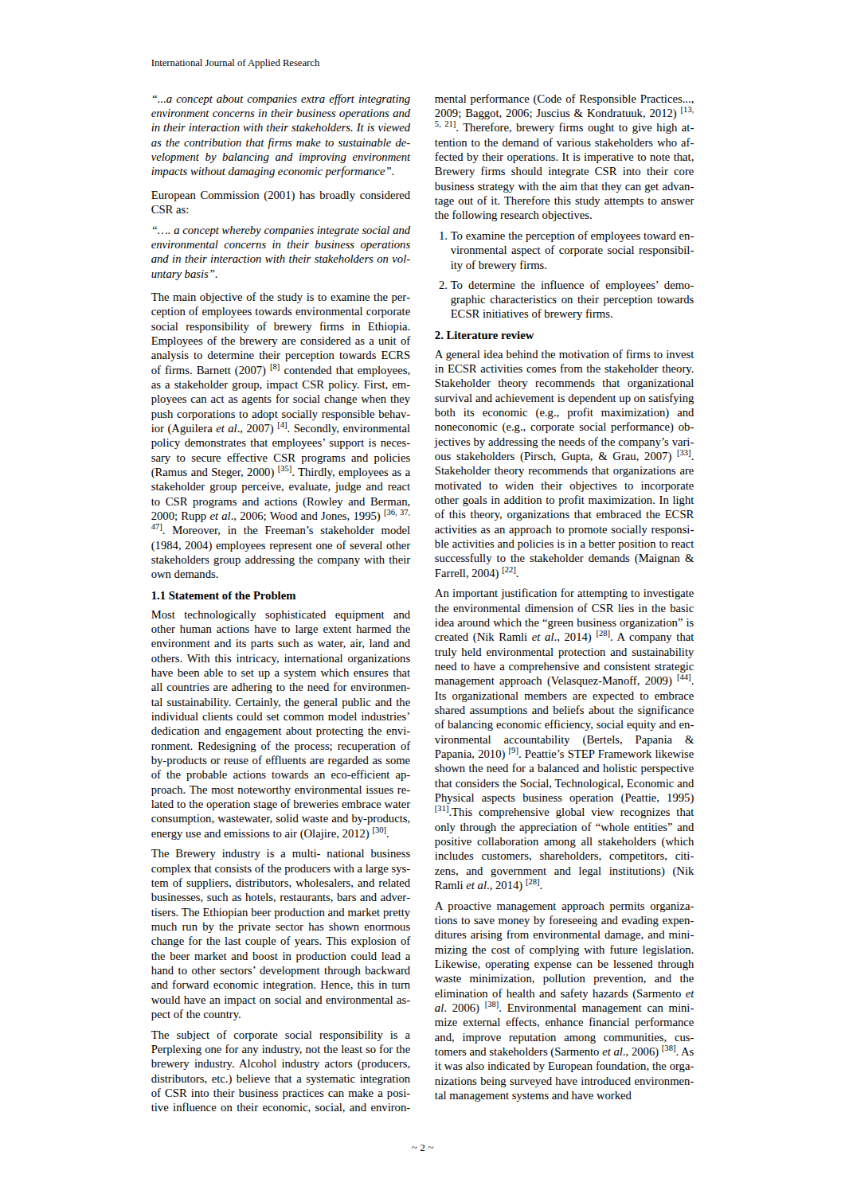International Journal of Applied Research
“...a concept about companies extra effort integrating environment concerns in their business operations and in their interaction with their stakeholders. It is viewed as the contribution that firms make to sustainable development by balancing and improving environment impacts without damaging economic performance”.
European Commission (2001) has broadly considered CSR as:
“…. a concept whereby companies integrate social and environmental concerns in their business operations and in their interaction with their stakeholders on voluntary basis”.
The main objective of the study is to examine the perception of employees towards environmental corporate social responsibility of brewery firms in Ethiopia. Employees of the brewery are considered as a unit of analysis to determine their perception towards ECRS of firms. Barnett (2007) [8] contended that employees, as a stakeholder group, impact CSR policy. First, employees can act as agents for social change when they push corporations to adopt socially responsible behavior (Aguilera et al., 2007) [4]. Secondly, environmental policy demonstrates that employees’ support is necessary to secure effective CSR programs and policies (Ramus and Steger, 2000) [35]. Thirdly, employees as a stakeholder group perceive, evaluate, judge and react to CSR programs and actions (Rowley and Berman, 2000; Rupp et al., 2006; Wood and Jones, 1995) [36, 37, 47]. Moreover, in the Freeman’s stakeholder model (1984, 2004) employees represent one of several other stakeholders group addressing the company with their own demands.
1.1 Statement of the Problem
Most technologically sophisticated equipment and other human actions have to large extent harmed the environment and its parts such as water, air, land and others. With this intricacy, international organizations have been able to set up a system which ensures that all countries are adhering to the need for environmental sustainability. Certainly, the general public and the individual clients could set common model industries’ dedication and engagement about protecting the environment. Redesigning of the process; recuperation of by-products or reuse of effluents are regarded as some of the probable actions towards an eco-efficient approach. The most noteworthy environmental issues related to the operation stage of breweries embrace water consumption, wastewater, solid waste and by-products, energy use and emissions to air (Olajire, 2012) [30].
The Brewery industry is a multi- national business complex that consists of the producers with a large system of suppliers, distributors, wholesalers, and related businesses, such as hotels, restaurants, bars and advertisers. The Ethiopian beer production and market pretty much run by the private sector has shown enormous change for the last couple of years. This explosion of the beer market and boost in production could lead a hand to other sectors’ development through backward and forward economic integration. Hence, this in turn would have an impact on social and environmental aspect of the country.
The subject of corporate social responsibility is a Perplexing one for any industry, not the least so for the brewery industry. Alcohol industry actors (producers, distributors, etc.) believe that a systematic integration of CSR into their business practices can make a positive influence on their economic, social, and environmental performance (Code of Responsible Practices..., 2009; Baggot, 2006; Juscius & Kondratuuk, 2012) [13, 5, 21]. Therefore, brewery firms ought to give high attention to the demand of various stakeholders who affected by their operations. It is imperative to note that, Brewery firms should integrate CSR into their core business strategy with the aim that they can get advantage out of it. Therefore this study attempts to answer the following research objectives.
To examine the perception of employees toward environmental aspect of corporate social responsibility of brewery firms.
To determine the influence of employees’ demographic characteristics on their perception towards ECSR initiatives of brewery firms.
2. Literature review
A general idea behind the motivation of firms to invest in ECSR activities comes from the stakeholder theory. Stakeholder theory recommends that organizational survival and achievement is dependent up on satisfying both its economic (e.g., profit maximization) and noneconomic (e.g., corporate social performance) objectives by addressing the needs of the company’s various stakeholders (Pirsch, Gupta, & Grau, 2007) [33]. Stakeholder theory recommends that organizations are motivated to widen their objectives to incorporate other goals in addition to profit maximization. In light of this theory, organizations that embraced the ECSR activities as an approach to promote socially responsible activities and policies is in a better position to react successfully to the stakeholder demands (Maignan & Farrell, 2004) [22].
An important justification for attempting to investigate the environmental dimension of CSR lies in the basic idea around which the “green business organization” is created (Nik Ramli et al., 2014) [28]. A company that truly held environmental protection and sustainability need to have a comprehensive and consistent strategic management approach (Velasquez-Manoff, 2009) [44]. Its organizational members are expected to embrace shared assumptions and beliefs about the significance of balancing economic efficiency, social equity and environmental accountability (Bertels, Papania & Papania, 2010) [9]. Peattie’s STEP Framework likewise shown the need for a balanced and holistic perspective that considers the Social, Technological, Economic and Physical aspects business operation (Peattie, 1995) [31].This comprehensive global view recognizes that only through the appreciation of “whole entities” and positive collaboration among all stakeholders (which includes customers, shareholders, competitors, citizens, and government and legal institutions) (Nik Ramli et al., 2014) [28].
A proactive management approach permits organizations to save money by foreseeing and evading expenditures arising from environmental damage, and minimizing the cost of complying with future legislation. Likewise, operating expense can be lessened through waste minimization, pollution prevention, and the elimination of health and safety hazards (Sarmento et al. 2006) [38]. Environmental management can minimize external effects, enhance financial performance and, improve reputation among communities, customers and stakeholders (Sarmento et al., 2006) [38]. As it was also indicated by European foundation, the organizations being surveyed have introduced environmental management systems and have worked
~ 2 ~